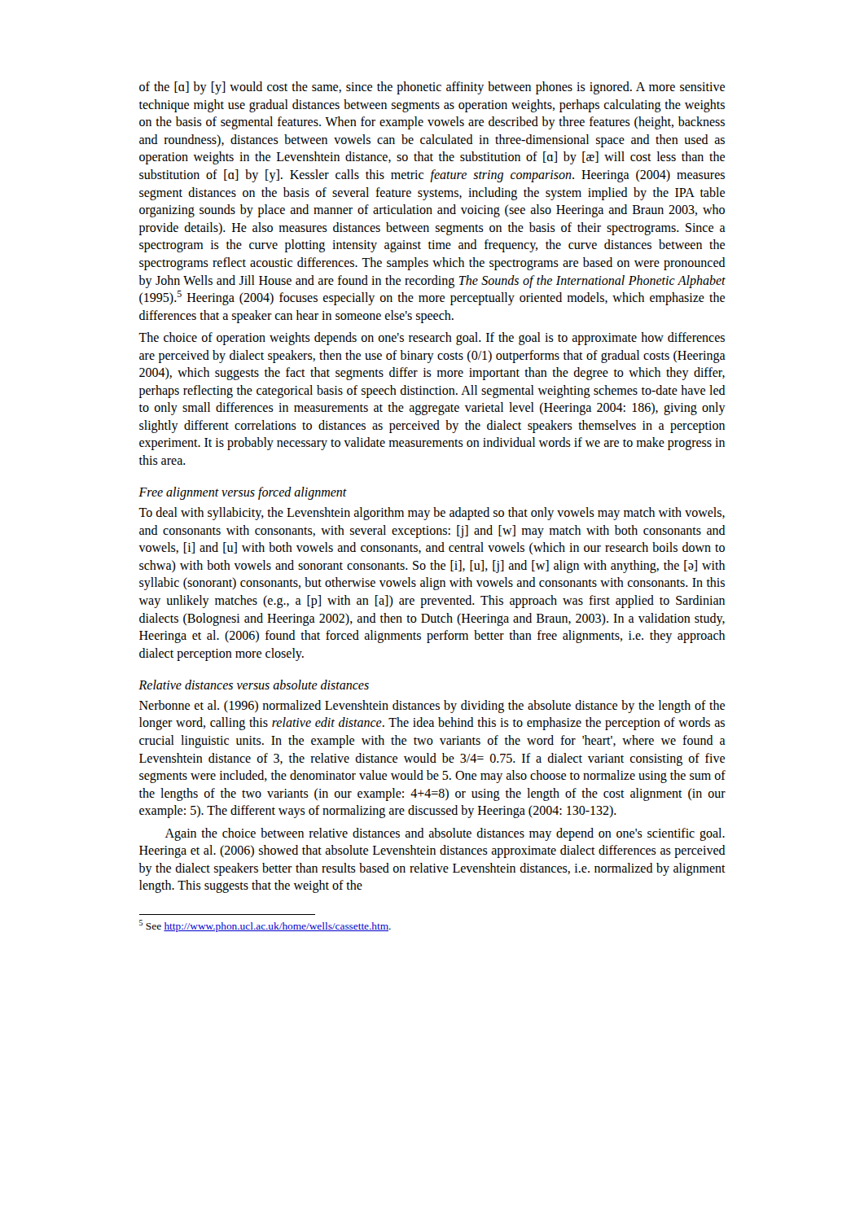of the [ɑ] by [y] would cost the same, since the phonetic affinity between phones is ignored. A more sensitive technique might use gradual distances between segments as operation weights, perhaps calculating the weights on the basis of segmental features. When for example vowels are described by three features (height, backness and roundness), distances between vowels can be calculated in three-dimensional space and then used as operation weights in the Levenshtein distance, so that the substitution of [ɑ] by [æ] will cost less than the substitution of [ɑ] by [y]. Kessler calls this metric feature string comparison. Heeringa (2004) measures segment distances on the basis of several feature systems, including the system implied by the IPA table organizing sounds by place and manner of articulation and voicing (see also Heeringa and Braun 2003, who provide details). He also measures distances between segments on the basis of their spectrograms. Since a spectrogram is the curve plotting intensity against time and frequency, the curve distances between the spectrograms reflect acoustic differences. The samples which the spectrograms are based on were pronounced by John Wells and Jill House and are found in the recording The Sounds of the International Phonetic Alphabet (1995).5 Heeringa (2004) focuses especially on the more perceptually oriented models, which emphasize the differences that a speaker can hear in someone else's speech.
The choice of operation weights depends on one's research goal. If the goal is to approximate how differences are perceived by dialect speakers, then the use of binary costs (0/1) outperforms that of gradual costs (Heeringa 2004), which suggests the fact that segments differ is more important than the degree to which they differ, perhaps reflecting the categorical basis of speech distinction. All segmental weighting schemes to-date have led to only small differences in measurements at the aggregate varietal level (Heeringa 2004: 186), giving only slightly different correlations to distances as perceived by the dialect speakers themselves in a perception experiment. It is probably necessary to validate measurements on individual words if we are to make progress in this area.
Free alignment versus forced alignment
To deal with syllabicity, the Levenshtein algorithm may be adapted so that only vowels may match with vowels, and consonants with consonants, with several exceptions: [j] and [w] may match with both consonants and vowels, [i] and [u] with both vowels and consonants, and central vowels (which in our research boils down to schwa) with both vowels and sonorant consonants. So the [i], [u], [j] and [w] align with anything, the [ə] with syllabic (sonorant) consonants, but otherwise vowels align with vowels and consonants with consonants. In this way unlikely matches (e.g., a [p] with an [a]) are prevented. This approach was first applied to Sardinian dialects (Bolognesi and Heeringa 2002), and then to Dutch (Heeringa and Braun, 2003). In a validation study, Heeringa et al. (2006) found that forced alignments perform better than free alignments, i.e. they approach dialect perception more closely.
Relative distances versus absolute distances
Nerbonne et al. (1996) normalized Levenshtein distances by dividing the absolute distance by the length of the longer word, calling this relative edit distance. The idea behind this is to emphasize the perception of words as crucial linguistic units. In the example with the two variants of the word for 'heart', where we found a Levenshtein distance of 3, the relative distance would be 3/4= 0.75. If a dialect variant consisting of five segments were included, the denominator value would be 5. One may also choose to normalize using the sum of the lengths of the two variants (in our example: 4+4=8) or using the length of the cost alignment (in our example: 5). The different ways of normalizing are discussed by Heeringa (2004: 130-132).
Again the choice between relative distances and absolute distances may depend on one's scientific goal. Heeringa et al. (2006) showed that absolute Levenshtein distances approximate dialect differences as perceived by the dialect speakers better than results based on relative Levenshtein distances, i.e. normalized by alignment length. This suggests that the weight of the
5 See http://www.phon.ucl.ac.uk/home/wells/cassette.htm.